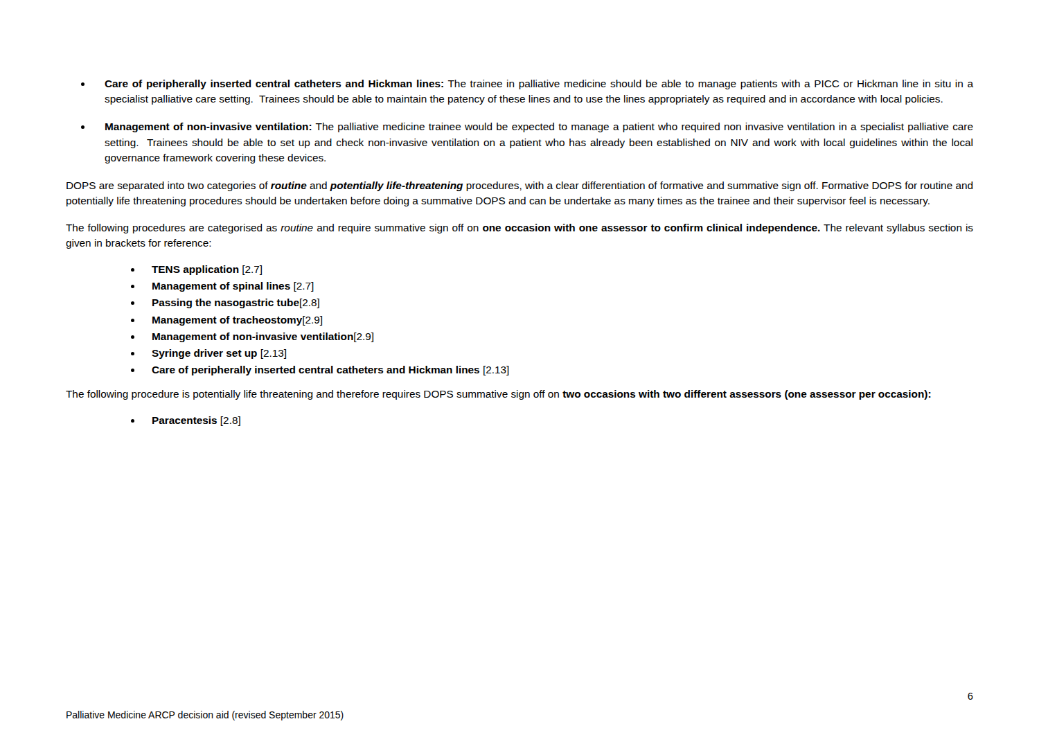Care of peripherally inserted central catheters and Hickman lines: The trainee in palliative medicine should be able to manage patients with a PICC or Hickman line in situ in a specialist palliative care setting. Trainees should be able to maintain the patency of these lines and to use the lines appropriately as required and in accordance with local policies.
Management of non-invasive ventilation: The palliative medicine trainee would be expected to manage a patient who required non invasive ventilation in a specialist palliative care setting. Trainees should be able to set up and check non-invasive ventilation on a patient who has already been established on NIV and work with local guidelines within the local governance framework covering these devices.
DOPS are separated into two categories of routine and potentially life-threatening procedures, with a clear differentiation of formative and summative sign off. Formative DOPS for routine and potentially life threatening procedures should be undertaken before doing a summative DOPS and can be undertake as many times as the trainee and their supervisor feel is necessary.
The following procedures are categorised as routine and require summative sign off on one occasion with one assessor to confirm clinical independence. The relevant syllabus section is given in brackets for reference:
TENS application [2.7]
Management of spinal lines [2.7]
Passing the nasogastric tube[2.8]
Management of tracheostomy[2.9]
Management of non-invasive ventilation[2.9]
Syringe driver set up [2.13]
Care of peripherally inserted central catheters and Hickman lines [2.13]
The following procedure is potentially life threatening and therefore requires DOPS summative sign off on two occasions with two different assessors (one assessor per occasion):
Paracentesis [2.8]
6
Palliative Medicine ARCP decision aid (revised September 2015)